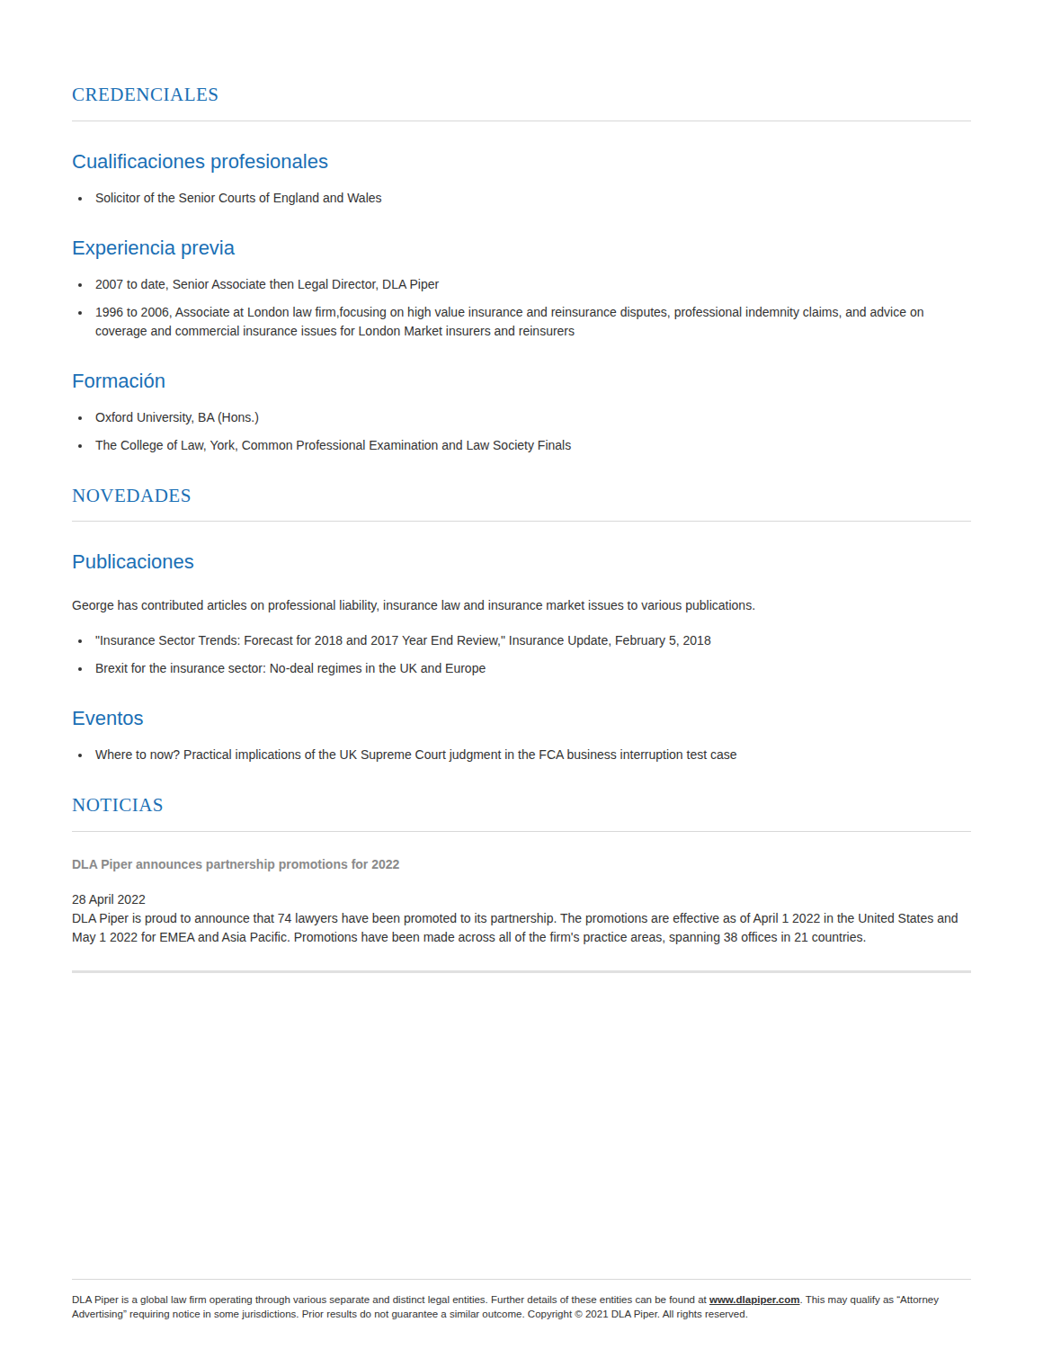CREDENCIALES
Cualificaciones profesionales
Solicitor of the Senior Courts of England and Wales
Experiencia previa
2007 to date, Senior Associate then Legal Director, DLA Piper
1996 to 2006, Associate at London law firm,focusing on high value insurance and reinsurance disputes, professional indemnity claims, and advice on coverage and commercial insurance issues for London Market insurers and reinsurers
Formación
Oxford University, BA (Hons.)
The College of Law, York, Common Professional Examination and Law Society Finals
NOVEDADES
Publicaciones
George has contributed articles on professional liability, insurance law and insurance market issues to various publications.
"Insurance Sector Trends: Forecast for 2018 and 2017 Year End Review," Insurance Update, February 5, 2018
Brexit for the insurance sector: No-deal regimes in the UK and Europe
Eventos
Where to now? Practical implications of the UK Supreme Court judgment in the FCA business interruption test case
NOTICIAS
DLA Piper announces partnership promotions for 2022
28 April 2022
DLA Piper is proud to announce that 74 lawyers have been promoted to its partnership. The promotions are effective as of April 1 2022 in the United States and May 1 2022 for EMEA and Asia Pacific. Promotions have been made across all of the firm's practice areas, spanning 38 offices in 21 countries.
DLA Piper is a global law firm operating through various separate and distinct legal entities. Further details of these entities can be found at www.dlapiper.com. This may qualify as “Attorney Advertising” requiring notice in some jurisdictions. Prior results do not guarantee a similar outcome. Copyright © 2021 DLA Piper. All rights reserved.